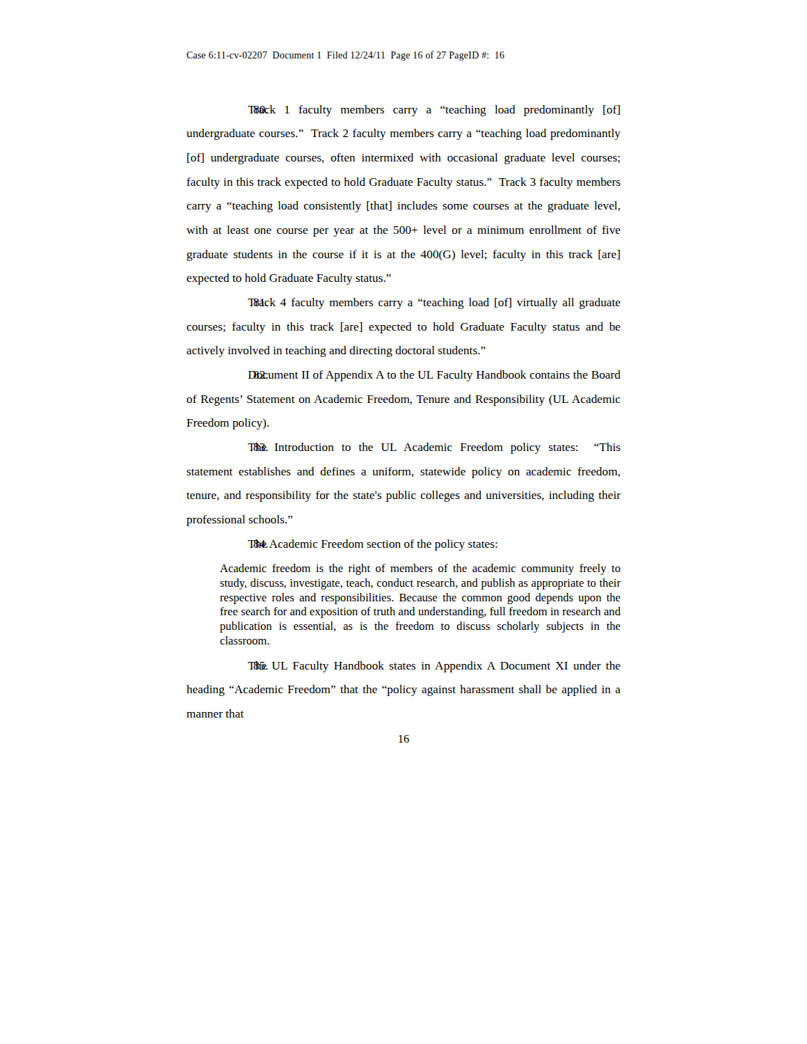Case 6:11-cv-02207 Document 1 Filed 12/24/11 Page 16 of 27 PageID #: 16
80. Track 1 faculty members carry a “teaching load predominantly [of] undergraduate courses.” Track 2 faculty members carry a “teaching load predominantly [of] undergraduate courses, often intermixed with occasional graduate level courses; faculty in this track expected to hold Graduate Faculty status.” Track 3 faculty members carry a “teaching load consistently [that] includes some courses at the graduate level, with at least one course per year at the 500+ level or a minimum enrollment of five graduate students in the course if it is at the 400(G) level; faculty in this track [are] expected to hold Graduate Faculty status.”
81. Track 4 faculty members carry a “teaching load [of] virtually all graduate courses; faculty in this track [are] expected to hold Graduate Faculty status and be actively involved in teaching and directing doctoral students.”
82. Document II of Appendix A to the UL Faculty Handbook contains the Board of Regents’ Statement on Academic Freedom, Tenure and Responsibility (UL Academic Freedom policy).
83. The Introduction to the UL Academic Freedom policy states: “This statement establishes and defines a uniform, statewide policy on academic freedom, tenure, and responsibility for the state's public colleges and universities, including their professional schools.”
84. The Academic Freedom section of the policy states:
Academic freedom is the right of members of the academic community freely to study, discuss, investigate, teach, conduct research, and publish as appropriate to their respective roles and responsibilities. Because the common good depends upon the free search for and exposition of truth and understanding, full freedom in research and publication is essential, as is the freedom to discuss scholarly subjects in the classroom.
85. The UL Faculty Handbook states in Appendix A Document XI under the heading “Academic Freedom” that the “policy against harassment shall be applied in a manner that
16